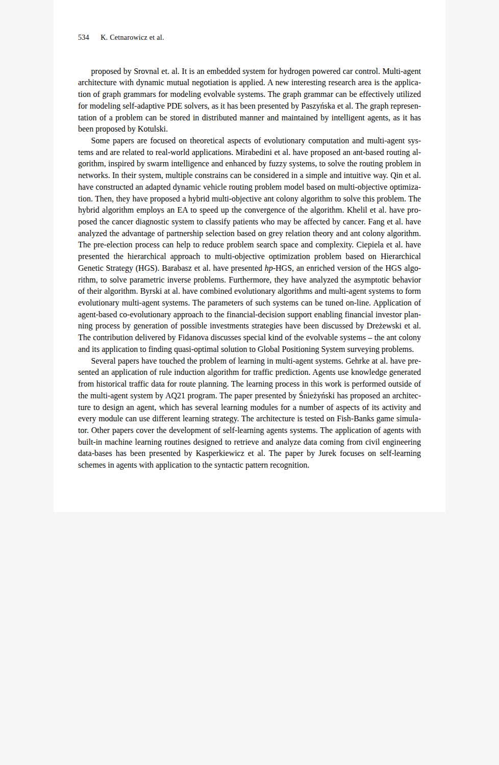534 K. Cetnarowicz et al.
proposed by Srovnal et. al. It is an embedded system for hydrogen powered car control. Multi-agent architecture with dynamic mutual negotiation is applied. A new interesting research area is the application of graph grammars for modeling evolvable systems. The graph grammar can be effectively utilized for modeling self-adaptive PDE solvers, as it has been presented by Paszyńska et al. The graph representation of a problem can be stored in distributed manner and maintained by intelligent agents, as it has been proposed by Kotulski.
Some papers are focused on theoretical aspects of evolutionary computation and multi-agent systems and are related to real-world applications. Mirabedini et al. have proposed an ant-based routing algorithm, inspired by swarm intelligence and enhanced by fuzzy systems, to solve the routing problem in networks. In their system, multiple constrains can be considered in a simple and intuitive way. Qin et al. have constructed an adapted dynamic vehicle routing problem model based on multi-objective optimization. Then, they have proposed a hybrid multi-objective ant colony algorithm to solve this problem. The hybrid algorithm employs an EA to speed up the convergence of the algorithm. Khelil et al. have proposed the cancer diagnostic system to classify patients who may be affected by cancer. Fang et al. have analyzed the advantage of partnership selection based on grey relation theory and ant colony algorithm. The pre-election process can help to reduce problem search space and complexity. Ciepiela et al. have presented the hierarchical approach to multi-objective optimization problem based on Hierarchical Genetic Strategy (HGS). Barabasz et al. have presented hp-HGS, an enriched version of the HGS algorithm, to solve parametric inverse problems. Furthermore, they have analyzed the asymptotic behavior of their algorithm. Byrski at al. have combined evolutionary algorithms and multi-agent systems to form evolutionary multi-agent systems. The parameters of such systems can be tuned on-line. Application of agent-based co-evolutionary approach to the financial-decision support enabling financial investor planning process by generation of possible investments strategies have been discussed by Dreżewski et al. The contribution delivered by Fidanova discusses special kind of the evolvable systems – the ant colony and its application to finding quasi-optimal solution to Global Positioning System surveying problems.
Several papers have touched the problem of learning in multi-agent systems. Gehrke at al. have presented an application of rule induction algorithm for traffic prediction. Agents use knowledge generated from historical traffic data for route planning. The learning process in this work is performed outside of the multi-agent system by AQ21 program. The paper presented by Śnieżyński has proposed an architecture to design an agent, which has several learning modules for a number of aspects of its activity and every module can use different learning strategy. The architecture is tested on Fish-Banks game simulator. Other papers cover the development of self-learning agents systems. The application of agents with built-in machine learning routines designed to retrieve and analyze data coming from civil engineering data-bases has been presented by Kasperkiewicz et al. The paper by Jurek focuses on self-learning schemes in agents with application to the syntactic pattern recognition.